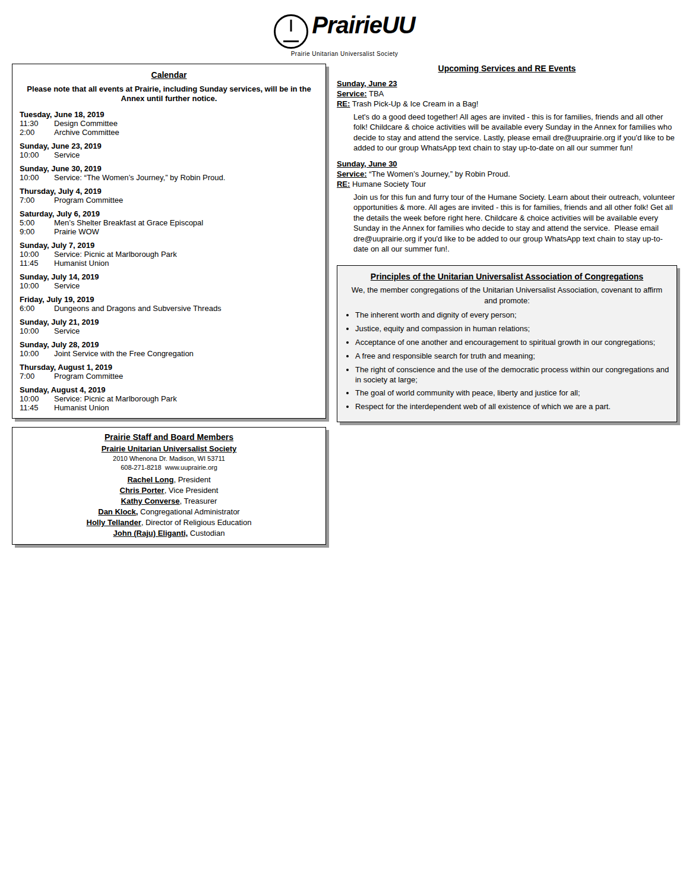PrairieUU
Prairie Unitarian Universalist Society
Calendar
Please note that all events at Prairie, including Sunday services, will be in the Annex until further notice.
Tuesday, June 18, 2019
| 11:30 | Design Committee |
| 2:00 | Archive Committee |
Sunday, June 23, 2019
| 10:00 | Service |
Sunday, June 30, 2019
| 10:00 | Service: “The Women’s Journey,” by Robin Proud. |
Thursday, July 4, 2019
| 7:00 | Program Committee |
Saturday, July 6, 2019
| 5:00 | Men’s Shelter Breakfast at Grace Episcopal |
| 9:00 | Prairie WOW |
Sunday, July 7, 2019
| 10:00 | Service: Picnic at Marlborough Park |
| 11:45 | Humanist Union |
Sunday, July 14, 2019
| 10:00 | Service |
Friday, July 19, 2019
| 6:00 | Dungeons and Dragons and Subversive Threads |
Sunday, July 21, 2019
| 10:00 | Service |
Sunday, July 28, 2019
| 10:00 | Joint Service with the Free Congregation |
Thursday, August 1, 2019
| 7:00 | Program Committee |
Sunday, August 4, 2019
| 10:00 | Service: Picnic at Marlborough Park |
| 11:45 | Humanist Union |
Prairie Staff and Board Members
Prairie Unitarian Universalist Society
2010 Whenona Dr. Madison, WI 53711
608-271-8218 www.uuprairie.org
Rachel Long, President
Chris Porter, Vice President
Kathy Converse, Treasurer
Dan Klock, Congregational Administrator
Holly Tellander, Director of Religious Education
John (Raju) Eliganti, Custodian
Upcoming Services and RE Events
Sunday, June 23
Service: TBA
RE: Trash Pick-Up & Ice Cream in a Bag!
Let's do a good deed together! All ages are invited - this is for families, friends and all other folk! Childcare & choice activities will be available every Sunday in the Annex for families who decide to stay and attend the service. Lastly, please email dre@uuprairie.org if you'd like to be added to our group WhatsApp text chain to stay up-to-date on all our summer fun!
Sunday, June 30
Service: “The Women’s Journey,” by Robin Proud.
RE: Humane Society Tour
Join us for this fun and furry tour of the Humane Society. Learn about their outreach, volunteer opportunities & more. All ages are invited - this is for families, friends and all other folk! Get all the details the week before right here. Childcare & choice activities will be available every Sunday in the Annex for families who decide to stay and attend the service. Please email dre@uuprairie.org if you'd like to be added to our group WhatsApp text chain to stay up-to-date on all our summer fun!.
Principles of the Unitarian Universalist Association of Congregations
We, the member congregations of the Unitarian Universalist Association, covenant to affirm and promote:
The inherent worth and dignity of every person;
Justice, equity and compassion in human relations;
Acceptance of one another and encouragement to spiritual growth in our congregations;
A free and responsible search for truth and meaning;
The right of conscience and the use of the democratic process within our congregations and in society at large;
The goal of world community with peace, liberty and justice for all;
Respect for the interdependent web of all existence of which we are a part.